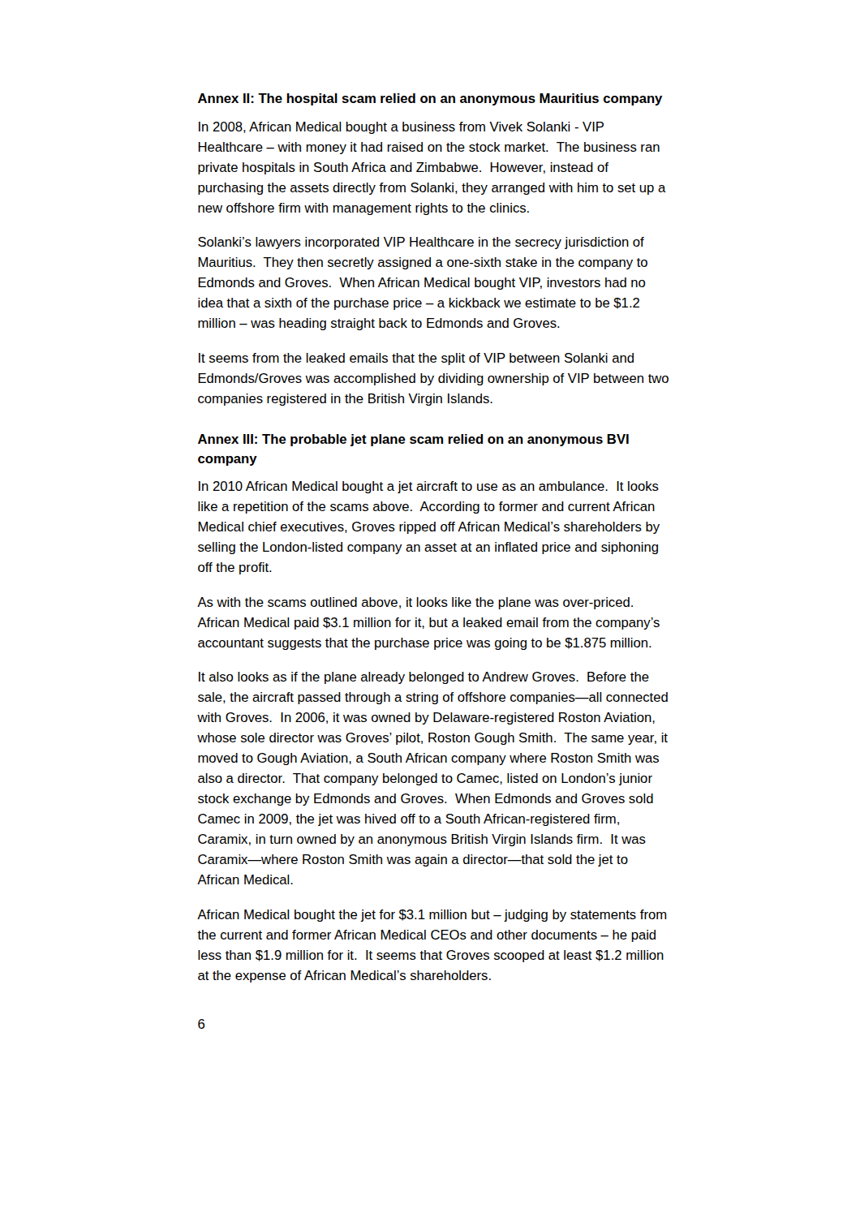Annex II: The hospital scam relied on an anonymous Mauritius company
In 2008, African Medical bought a business from Vivek Solanki - VIP Healthcare – with money it had raised on the stock market. The business ran private hospitals in South Africa and Zimbabwe. However, instead of purchasing the assets directly from Solanki, they arranged with him to set up a new offshore firm with management rights to the clinics.
Solanki’s lawyers incorporated VIP Healthcare in the secrecy jurisdiction of Mauritius. They then secretly assigned a one-sixth stake in the company to Edmonds and Groves. When African Medical bought VIP, investors had no idea that a sixth of the purchase price – a kickback we estimate to be $1.2 million – was heading straight back to Edmonds and Groves.
It seems from the leaked emails that the split of VIP between Solanki and Edmonds/Groves was accomplished by dividing ownership of VIP between two companies registered in the British Virgin Islands.
Annex III: The probable jet plane scam relied on an anonymous BVI company
In 2010 African Medical bought a jet aircraft to use as an ambulance. It looks like a repetition of the scams above. According to former and current African Medical chief executives, Groves ripped off African Medical’s shareholders by selling the London-listed company an asset at an inflated price and siphoning off the profit.
As with the scams outlined above, it looks like the plane was over-priced. African Medical paid $3.1 million for it, but a leaked email from the company’s accountant suggests that the purchase price was going to be $1.875 million.
It also looks as if the plane already belonged to Andrew Groves. Before the sale, the aircraft passed through a string of offshore companies—all connected with Groves. In 2006, it was owned by Delaware-registered Roston Aviation, whose sole director was Groves’ pilot, Roston Gough Smith. The same year, it moved to Gough Aviation, a South African company where Roston Smith was also a director. That company belonged to Camec, listed on London’s junior stock exchange by Edmonds and Groves. When Edmonds and Groves sold Camec in 2009, the jet was hived off to a South African-registered firm, Caramix, in turn owned by an anonymous British Virgin Islands firm. It was Caramix—where Roston Smith was again a director—that sold the jet to African Medical.
African Medical bought the jet for $3.1 million but – judging by statements from the current and former African Medical CEOs and other documents – he paid less than $1.9 million for it. It seems that Groves scooped at least $1.2 million at the expense of African Medical’s shareholders.
6